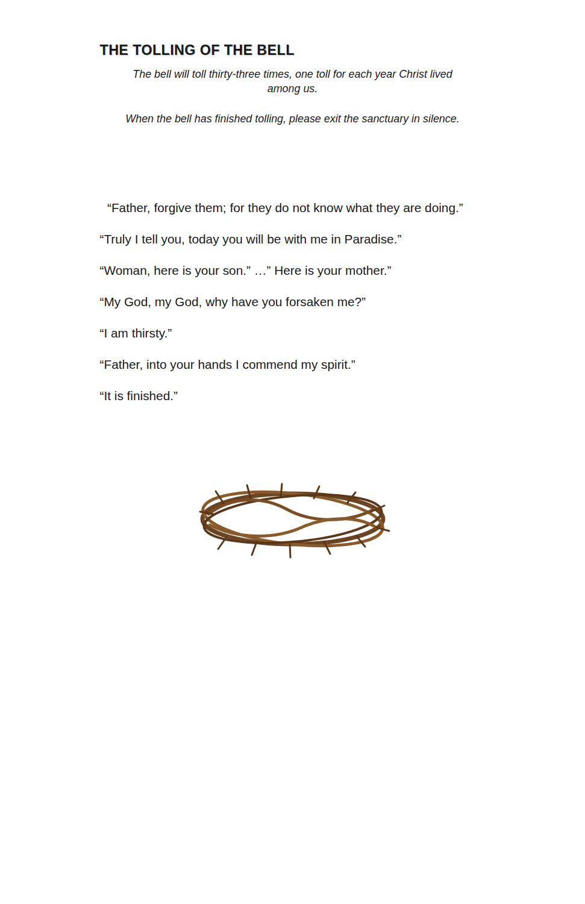THE TOLLING OF THE BELL
The bell will toll thirty-three times, one toll for each year Christ lived among us.
When the bell has finished tolling, please exit the sanctuary in silence.
“Father, forgive them; for they do not know what they are doing.”
“Truly I tell you, today you will be with me in Paradise.”
“Woman, here is your son.” …” Here is your mother.”
“My God, my God, why have you forsaken me?”
“I am thirsty.”
“Father, into your hands I commend my spirit.”
“It is finished.”